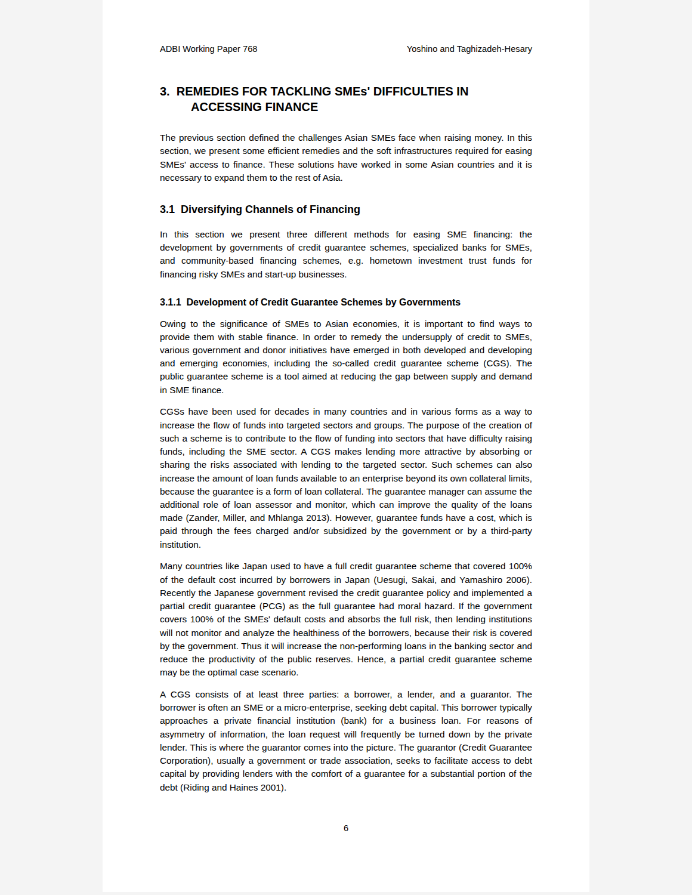ADBI Working Paper 768 Yoshino and Taghizadeh-Hesary
3. REMEDIES FOR TACKLING SMEs' DIFFICULTIES IN ACCESSING FINANCE
The previous section defined the challenges Asian SMEs face when raising money. In this section, we present some efficient remedies and the soft infrastructures required for easing SMEs' access to finance. These solutions have worked in some Asian countries and it is necessary to expand them to the rest of Asia.
3.1 Diversifying Channels of Financing
In this section we present three different methods for easing SME financing: the development by governments of credit guarantee schemes, specialized banks for SMEs, and community-based financing schemes, e.g. hometown investment trust funds for financing risky SMEs and start-up businesses.
3.1.1 Development of Credit Guarantee Schemes by Governments
Owing to the significance of SMEs to Asian economies, it is important to find ways to provide them with stable finance. In order to remedy the undersupply of credit to SMEs, various government and donor initiatives have emerged in both developed and developing and emerging economies, including the so-called credit guarantee scheme (CGS). The public guarantee scheme is a tool aimed at reducing the gap between supply and demand in SME finance.
CGSs have been used for decades in many countries and in various forms as a way to increase the flow of funds into targeted sectors and groups. The purpose of the creation of such a scheme is to contribute to the flow of funding into sectors that have difficulty raising funds, including the SME sector. A CGS makes lending more attractive by absorbing or sharing the risks associated with lending to the targeted sector. Such schemes can also increase the amount of loan funds available to an enterprise beyond its own collateral limits, because the guarantee is a form of loan collateral. The guarantee manager can assume the additional role of loan assessor and monitor, which can improve the quality of the loans made (Zander, Miller, and Mhlanga 2013). However, guarantee funds have a cost, which is paid through the fees charged and/or subsidized by the government or by a third-party institution.
Many countries like Japan used to have a full credit guarantee scheme that covered 100% of the default cost incurred by borrowers in Japan (Uesugi, Sakai, and Yamashiro 2006). Recently the Japanese government revised the credit guarantee policy and implemented a partial credit guarantee (PCG) as the full guarantee had moral hazard. If the government covers 100% of the SMEs' default costs and absorbs the full risk, then lending institutions will not monitor and analyze the healthiness of the borrowers, because their risk is covered by the government. Thus it will increase the non-performing loans in the banking sector and reduce the productivity of the public reserves. Hence, a partial credit guarantee scheme may be the optimal case scenario.
A CGS consists of at least three parties: a borrower, a lender, and a guarantor. The borrower is often an SME or a micro-enterprise, seeking debt capital. This borrower typically approaches a private financial institution (bank) for a business loan. For reasons of asymmetry of information, the loan request will frequently be turned down by the private lender. This is where the guarantor comes into the picture. The guarantor (Credit Guarantee Corporation), usually a government or trade association, seeks to facilitate access to debt capital by providing lenders with the comfort of a guarantee for a substantial portion of the debt (Riding and Haines 2001).
6